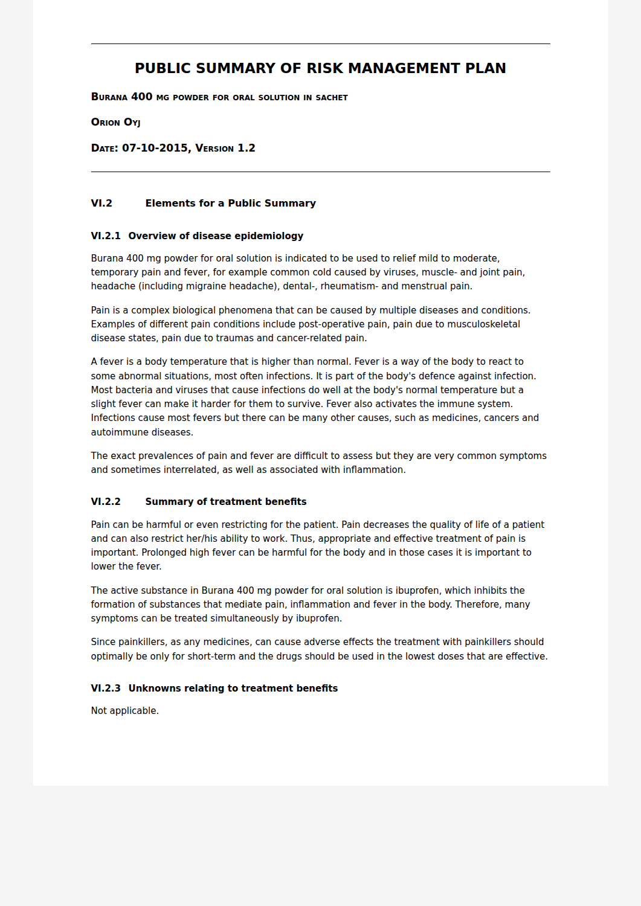PUBLIC SUMMARY OF RISK MANAGEMENT PLAN
Burana 400 mg powder for oral solution in sachet
Orion Oyj
Date: 07-10-2015, Version 1.2
VI.2 Elements for a Public Summary
VI.2.1 Overview of disease epidemiology
Burana 400 mg powder for oral solution is indicated to be used to relief mild to moderate, temporary pain and fever, for example common cold caused by viruses, muscle- and joint pain, headache (including migraine headache), dental-, rheumatism- and menstrual pain.
Pain is a complex biological phenomena that can be caused by multiple diseases and conditions. Examples of different pain conditions include post-operative pain, pain due to musculoskeletal disease states, pain due to traumas and cancer-related pain.
A fever is a body temperature that is higher than normal. Fever is a way of the body to react to some abnormal situations, most often infections. It is part of the body's defence against infection. Most bacteria and viruses that cause infections do well at the body's normal temperature but a slight fever can make it harder for them to survive. Fever also activates the immune system. Infections cause most fevers but there can be many other causes, such as medicines, cancers and autoimmune diseases.
The exact prevalences of pain and fever are difficult to assess but they are very common symptoms and sometimes interrelated, as well as associated with inflammation.
VI.2.2 Summary of treatment benefits
Pain can be harmful or even restricting for the patient. Pain decreases the quality of life of a patient and can also restrict her/his ability to work. Thus, appropriate and effective treatment of pain is important. Prolonged high fever can be harmful for the body and in those cases it is important to lower the fever.
The active substance in Burana 400 mg powder for oral solution is ibuprofen, which inhibits the formation of substances that mediate pain, inflammation and fever in the body. Therefore, many symptoms can be treated simultaneously by ibuprofen.
Since painkillers, as any medicines, can cause adverse effects the treatment with painkillers should optimally be only for short-term and the drugs should be used in the lowest doses that are effective.
VI.2.3 Unknowns relating to treatment benefits
Not applicable.